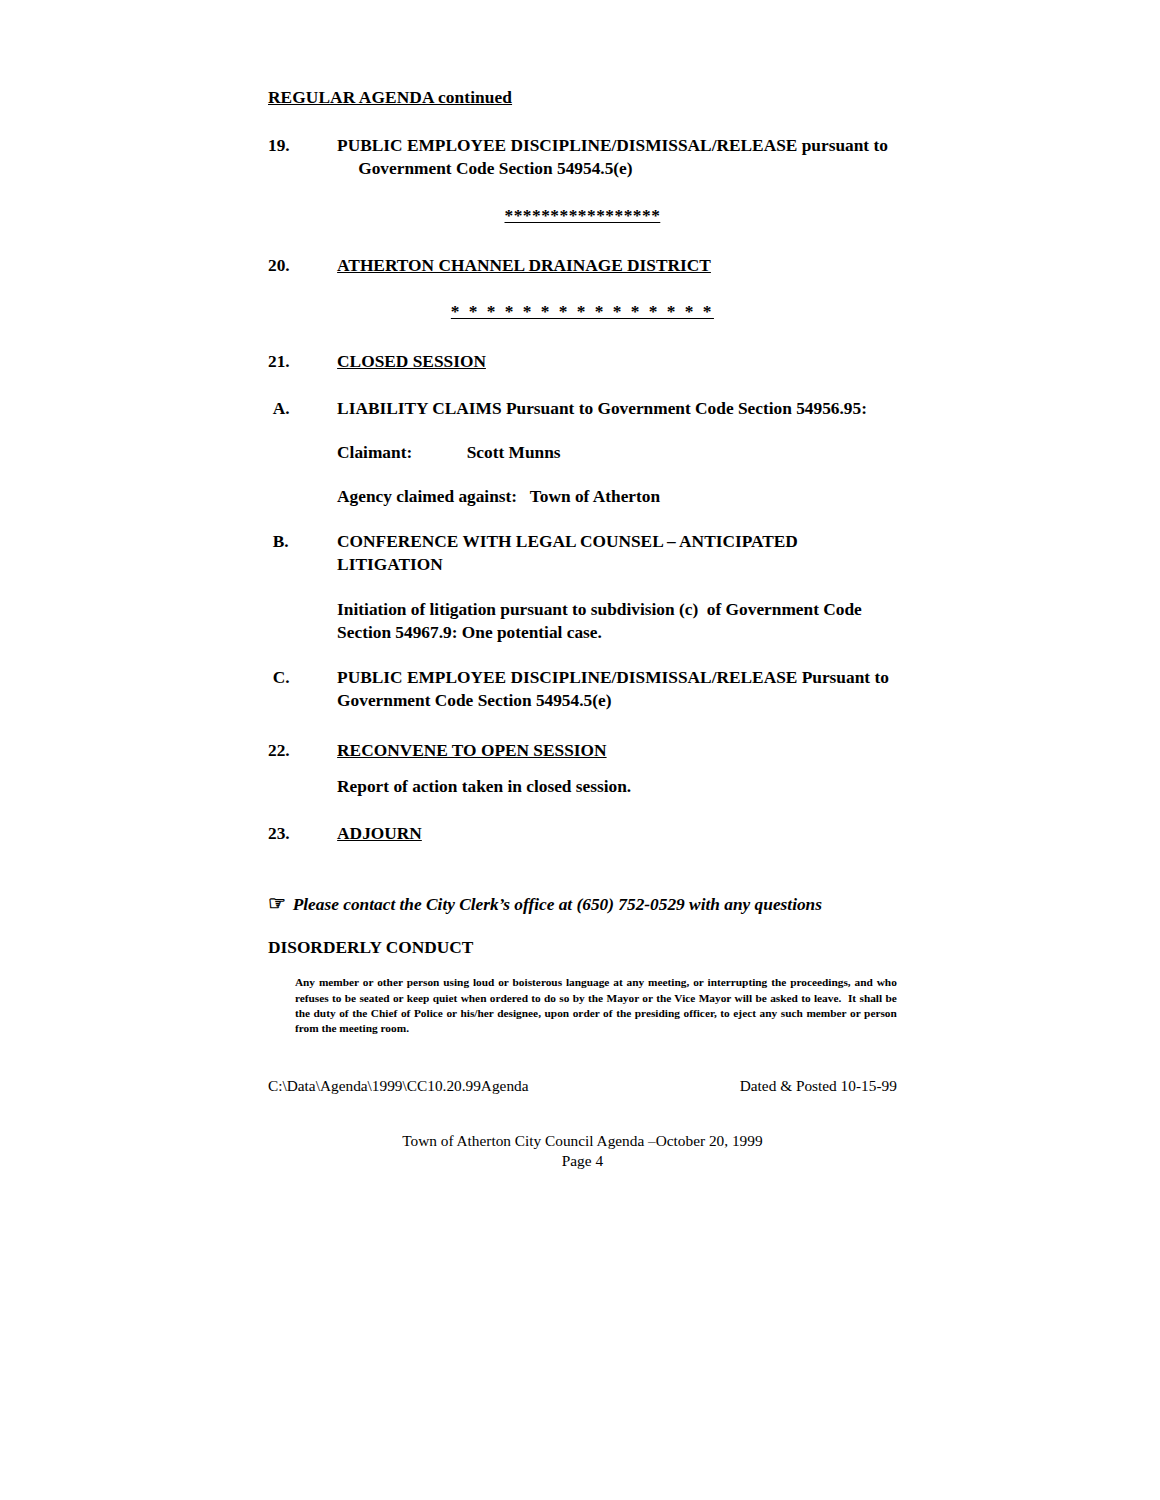REGULAR AGENDA continued
19.
PUBLIC EMPLOYEE DISCIPLINE/DISMISSAL/RELEASE pursuant to Government Code Section 54954.5(e)
*****************
20.
ATHERTON CHANNEL DRAINAGE DISTRICT
* * * * * * * * * * * * * * *
21.
CLOSED SESSION
A.
LIABILITY CLAIMS Pursuant to Government Code Section 54956.95:
Claimant: Scott Munns
Agency claimed against: Town of Atherton
B.
CONFERENCE WITH LEGAL COUNSEL – ANTICIPATED LITIGATION
Initiation of litigation pursuant to subdivision (c) of Government Code Section 54967.9: One potential case.
C.
PUBLIC EMPLOYEE DISCIPLINE/DISMISSAL/RELEASE Pursuant to Government Code Section 54954.5(e)
22.
RECONVENE TO OPEN SESSION
Report of action taken in closed session.
23.
ADJOURN
☞ Please contact the City Clerk’s office at (650) 752-0529 with any questions
DISORDERLY CONDUCT
Any member or other person using loud or boisterous language at any meeting, or interrupting the proceedings, and who refuses to be seated or keep quiet when ordered to do so by the Mayor or the Vice Mayor will be asked to leave. It shall be the duty of the Chief of Police or his/her designee, upon order of the presiding officer, to eject any such member or person from the meeting room.
C:\Data\Agenda\1999\CC10.20.99Agenda
Dated & Posted 10-15-99
Town of Atherton City Council Agenda –October 20, 1999
Page 4